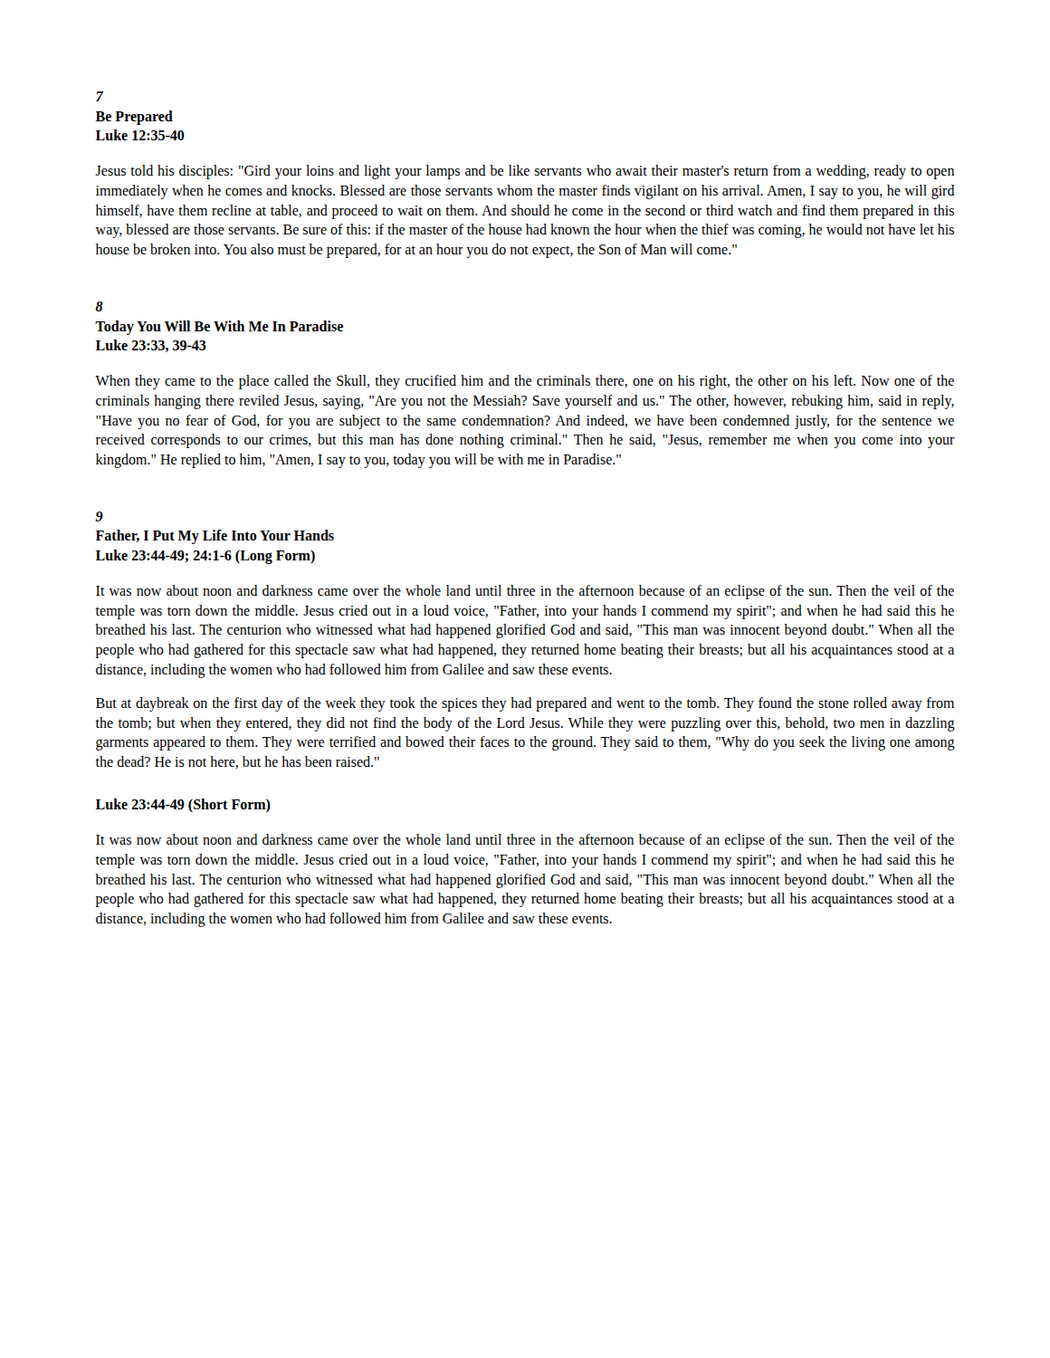7
Be Prepared
Luke 12:35-40
Jesus told his disciples: "Gird your loins and light your lamps and be like servants who await their master's return from a wedding, ready to open immediately when he comes and knocks. Blessed are those servants whom the master finds vigilant on his arrival. Amen, I say to you, he will gird himself, have them recline at table, and proceed to wait on them. And should he come in the second or third watch and find them prepared in this way, blessed are those servants. Be sure of this: if the master of the house had known the hour when the thief was coming, he would not have let his house be broken into. You also must be prepared, for at an hour you do not expect, the Son of Man will come."
8
Today You Will Be With Me In Paradise
Luke 23:33, 39-43
When they came to the place called the Skull, they crucified him and the criminals there, one on his right, the other on his left. Now one of the criminals hanging there reviled Jesus, saying, "Are you not the Messiah? Save yourself and us." The other, however, rebuking him, said in reply, "Have you no fear of God, for you are subject to the same condemnation? And indeed, we have been condemned justly, for the sentence we received corresponds to our crimes, but this man has done nothing criminal." Then he said, "Jesus, remember me when you come into your kingdom." He replied to him, "Amen, I say to you, today you will be with me in Paradise."
9
Father, I Put My Life Into Your Hands
Luke 23:44-49; 24:1-6 (Long Form)
It was now about noon and darkness came over the whole land until three in the afternoon because of an eclipse of the sun. Then the veil of the temple was torn down the middle. Jesus cried out in a loud voice, "Father, into your hands I commend my spirit"; and when he had said this he breathed his last. The centurion who witnessed what had happened glorified God and said, "This man was innocent beyond doubt." When all the people who had gathered for this spectacle saw what had happened, they returned home beating their breasts; but all his acquaintances stood at a distance, including the women who had followed him from Galilee and saw these events.
But at daybreak on the first day of the week they took the spices they had prepared and went to the tomb. They found the stone rolled away from the tomb; but when they entered, they did not find the body of the Lord Jesus. While they were puzzling over this, behold, two men in dazzling garments appeared to them. They were terrified and bowed their faces to the ground. They said to them, "Why do you seek the living one among the dead? He is not here, but he has been raised."
Luke 23:44-49 (Short Form)
It was now about noon and darkness came over the whole land until three in the afternoon because of an eclipse of the sun. Then the veil of the temple was torn down the middle. Jesus cried out in a loud voice, "Father, into your hands I commend my spirit"; and when he had said this he breathed his last. The centurion who witnessed what had happened glorified God and said, "This man was innocent beyond doubt." When all the people who had gathered for this spectacle saw what had happened, they returned home beating their breasts; but all his acquaintances stood at a distance, including the women who had followed him from Galilee and saw these events.